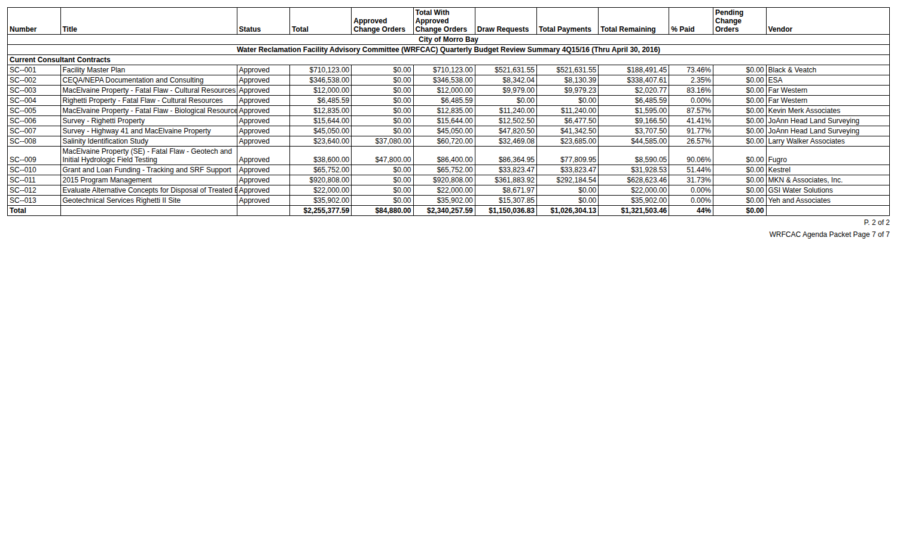| City of Morro Bay |
| Water Reclamation Facility Advisory Committee (WRFCAC) Quarterly Budget Review Summary 4Q15/16 (Thru April 30, 2016) |
| Current Consultant Contracts |
| Number | Title | Status | Total | Approved Change Orders | Total With Approved Change Orders | Draw Requests | Total Payments | Total Remaining | % Paid | Pending Change Orders | Vendor |
| SC--001 | Facility Master Plan | Approved | $710,123.00 | $0.00 | $710,123.00 | $521,631.55 | $521,631.55 | $188,491.45 | 73.46% | $0.00 | Black & Veatch |
| SC--002 | CEQA/NEPA Documentation and Consulting | Approved | $346,538.00 | $0.00 | $346,538.00 | $8,342.04 | $8,130.39 | $338,407.61 | 2.35% | $0.00 | ESA |
| SC--003 | MacElvaine Property - Fatal Flaw - Cultural Resources | Approved | $12,000.00 | $0.00 | $12,000.00 | $9,979.00 | $9,979.23 | $2,020.77 | 83.16% | $0.00 | Far Western |
| SC--004 | Righetti Property - Fatal Flaw - Cultural Resources | Approved | $6,485.59 | $0.00 | $6,485.59 | $0.00 | $0.00 | $6,485.59 | 0.00% | $0.00 | Far Western |
| SC--005 | MacElvaine Property - Fatal Flaw - Biological Resources | Approved | $12,835.00 | $0.00 | $12,835.00 | $11,240.00 | $11,240.00 | $1,595.00 | 87.57% | $0.00 | Kevin Merk Associates |
| SC--006 | Survey - Righetti Property | Approved | $15,644.00 | $0.00 | $15,644.00 | $12,502.50 | $6,477.50 | $9,166.50 | 41.41% | $0.00 | JoAnn Head Land Surveying |
| SC--007 | Survey - Highway 41 and MacElvaine Property | Approved | $45,050.00 | $0.00 | $45,050.00 | $47,820.50 | $41,342.50 | $3,707.50 | 91.77% | $0.00 | JoAnn Head Land Surveying |
| SC--008 | Salinity Identification Study | Approved | $23,640.00 | $37,080.00 | $60,720.00 | $32,469.08 | $23,685.00 | $44,585.00 | 26.57% | $0.00 | Larry Walker Associates |
| SC--009 | MacElvaine Property (SE) - Fatal Flaw - Geotech and Initial Hydrologic Field Testing | Approved | $38,600.00 | $47,800.00 | $86,400.00 | $86,364.95 | $77,809.95 | $8,590.05 | 90.06% | $0.00 | Fugro |
| SC--010 | Grant and Loan Funding - Tracking and SRF Support | Approved | $65,752.00 | $0.00 | $65,752.00 | $33,823.47 | $33,823.47 | $31,928.53 | 51.44% | $0.00 | Kestrel |
| SC--011 | 2015 Program Management | Approved | $920,808.00 | $0.00 | $920,808.00 | $361,883.92 | $292,184.54 | $628,623.46 | 31.73% | $0.00 | MKN & Associates, Inc. |
| SC--012 | Evaluate Alternative Concepts for Disposal of Treated Effluent | Approved | $22,000.00 | $0.00 | $22,000.00 | $8,671.97 | $0.00 | $22,000.00 | 0.00% | $0.00 | GSI Water Solutions |
| SC--013 | Geotechnical Services Righetti II Site | Approved | $35,902.00 | $0.00 | $35,902.00 | $15,307.85 | $0.00 | $35,902.00 | 0.00% | $0.00 | Yeh and Associates |
| Total | | | $2,255,377.59 | $84,880.00 | $2,340,257.59 | $1,150,036.83 | $1,026,304.13 | $1,321,503.46 | 44% | $0.00 | |
P. 2 of 2
WRFCAC Agenda Packet Page 7 of 7